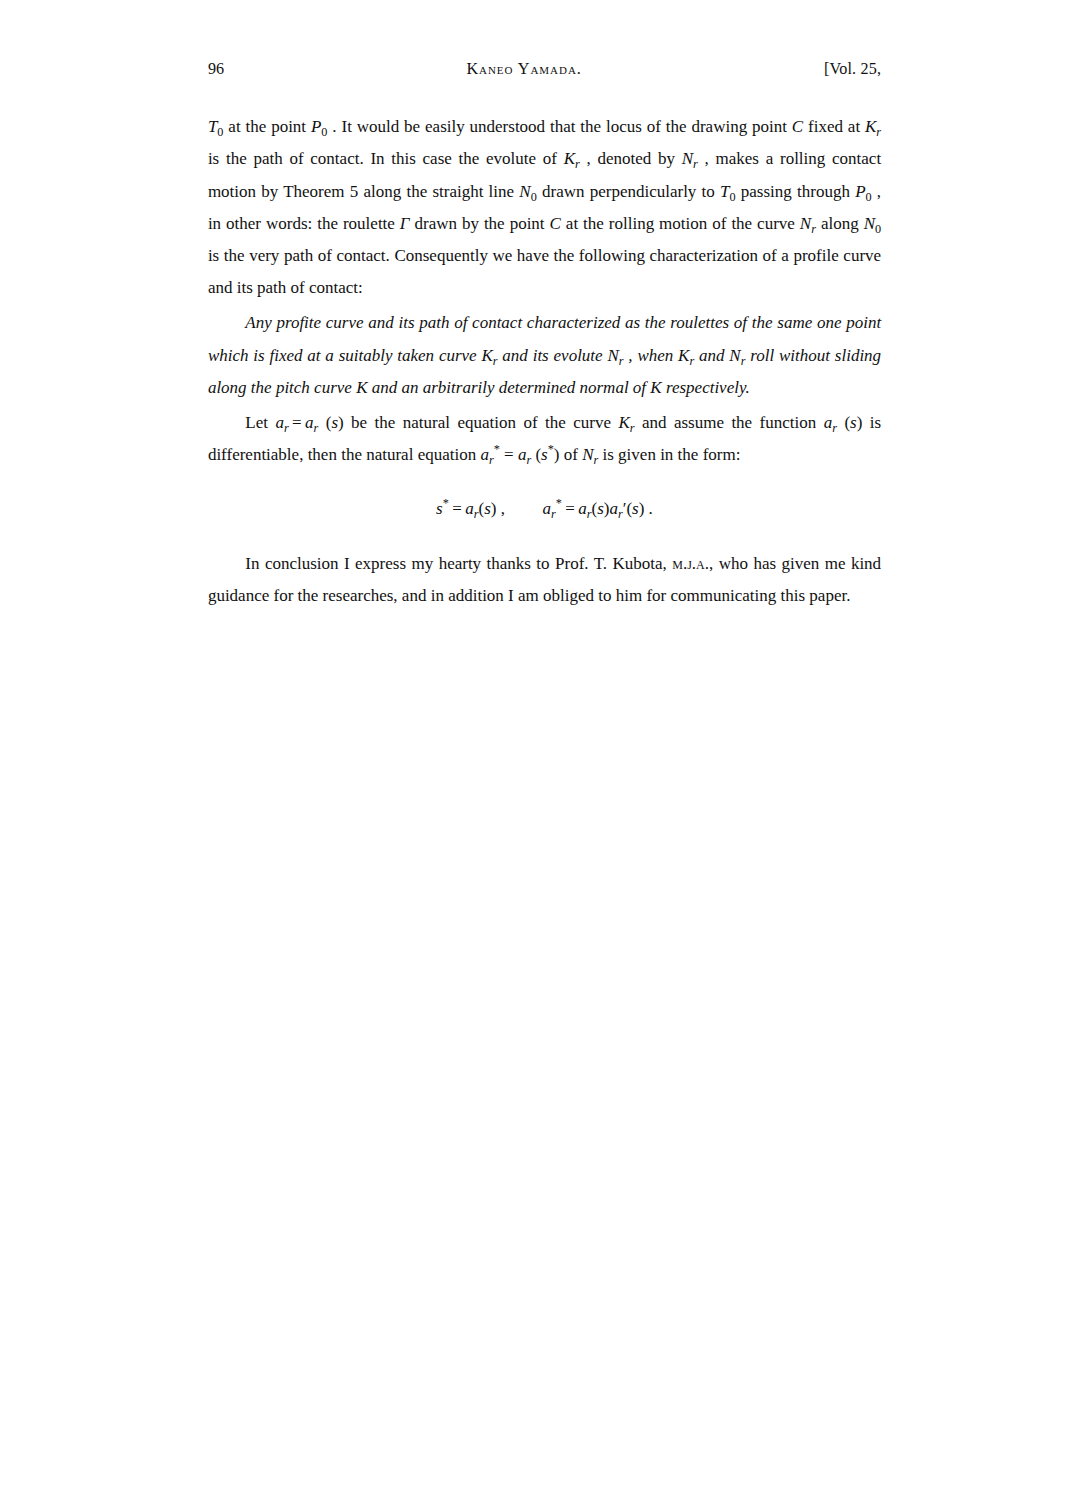96 Kaneo Yamada. [Vol. 25,
T0 at the point P0 . It would be easily understood that the locus of the drawing point C fixed at Kr is the path of contact. In this case the evolute of Kr , denoted by Nr , makes a rolling contact motion by Theorem 5 along the straight line N0 drawn perpendicularly to T0 passing through P0 , in other words: the roulette Γ drawn by the point C at the rolling motion of the curve Nr along N0 is the very path of contact. Consequently we have the following characterization of a profile curve and its path of contact:
Any profite curve and its path of contact characterized as the roulettes of the same one point which is fixed at a suitably taken curve Kr and its evolute Nr , when Kr and Nr roll without sliding along the pitch curve K and an arbitrarily determined normal of K respectively.
Let ar = ar (s) be the natural equation of the curve Kr and assume the function ar (s) is differentiable, then the natural equation ar* = ar (s*) of Nr is given in the form:
s* = ar(s) , ar* = ar(s)ar′(s) .
In conclusion I express my hearty thanks to Prof. T. Kubota, m.j.a., who has given me kind guidance for the researches, and in addition I am obliged to him for communicating this paper.